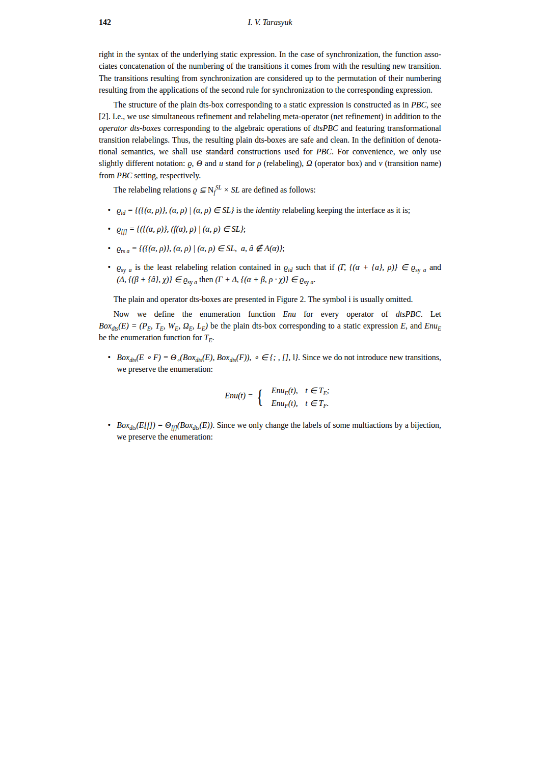142 I. V. Tarasyuk
right in the syntax of the underlying static expression. In the case of synchronization, the function associates concatenation of the numbering of the transitions it comes from with the resulting new transition. The transitions resulting from synchronization are considered up to the permutation of their numbering resulting from the applications of the second rule for synchronization to the corresponding expression.
The structure of the plain dts-box corresponding to a static expression is constructed as in PBC, see [2]. I.e., we use simultaneous refinement and relabeling meta-operator (net refinement) in addition to the operator dts-boxes corresponding to the algebraic operations of dtsPBC and featuring transformational transition relabelings. Thus, the resulting plain dts-boxes are safe and clean. In the definition of denotational semantics, we shall use standard constructions used for PBC. For convenience, we only use slightly different notation: ϱ, Θ and u stand for ρ (relabeling), Ω (operator box) and v (transition name) from PBC setting, respectively.
The relabeling relations ϱ ⊆ NfSL × SL are defined as follows:
ϱid = {({(α, ρ)}, (α, ρ) | (α, ρ) ∈ SL} is the identity relabeling keeping the interface as it is;
ϱ[f] = {({(α, ρ)}, (f(α), ρ) | (α, ρ) ∈ SL};
ϱrs a = {({(α, ρ)}, (α, ρ) | (α, ρ) ∈ SL, a, â ∉ A(α)};
ϱsy a is the least relabeling relation contained in ϱid such that if (Γ, {(α + {a}, ρ)} ∈ ϱsy a and (Δ, {(β + {â}, χ)} ∈ ϱsy a then (Γ + Δ, {(α + β, ρ · χ)} ∈ ϱsy a.
The plain and operator dts-boxes are presented in Figure 2. The symbol i is usually omitted.
Now we define the enumeration function Enu for every operator of dtsPBC. Let Boxdts(E) = (PE, TE, WE, ΩE, LE) be the plain dts-box corresponding to a static expression E, and EnuE be the enumeration function for TE.
Boxdts(E ∘ F) = Θ∘(Boxdts(E), Boxdts(F)), ∘ ∈ {; , [], ‖}. Since we do not introduce new transitions, we preserve the enumeration:
Enu(t) = {
| Enu E (t), | t ∈ T E ; |
| Enu F (t), | t ∈ T F . |
Boxdts(E[f]) = Θ[f](Boxdts(E)). Since we only change the labels of some multiactions by a bijection, we preserve the enumeration: